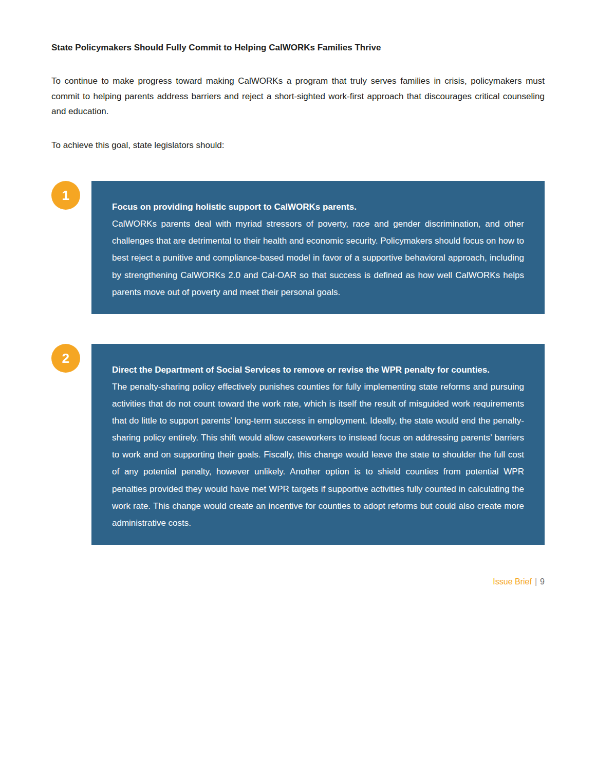State Policymakers Should Fully Commit to Helping CalWORKs Families Thrive
To continue to make progress toward making CalWORKs a program that truly serves families in crisis, policymakers must commit to helping parents address barriers and reject a short-sighted work-first approach that discourages critical counseling and education.
To achieve this goal, state legislators should:
1
Focus on providing holistic support to CalWORKs parents.
CalWORKs parents deal with myriad stressors of poverty, race and gender discrimination, and other challenges that are detrimental to their health and economic security. Policymakers should focus on how to best reject a punitive and compliance-based model in favor of a supportive behavioral approach, including by strengthening CalWORKs 2.0 and Cal-OAR so that success is defined as how well CalWORKs helps parents move out of poverty and meet their personal goals.
2
Direct the Department of Social Services to remove or revise the WPR penalty for counties.
The penalty-sharing policy effectively punishes counties for fully implementing state reforms and pursuing activities that do not count toward the work rate, which is itself the result of misguided work requirements that do little to support parents’ long-term success in employment. Ideally, the state would end the penalty-sharing policy entirely. This shift would allow caseworkers to instead focus on addressing parents’ barriers to work and on supporting their goals. Fiscally, this change would leave the state to shoulder the full cost of any potential penalty, however unlikely. Another option is to shield counties from potential WPR penalties provided they would have met WPR targets if supportive activities fully counted in calculating the work rate. This change would create an incentive for counties to adopt reforms but could also create more administrative costs.
Issue Brief|9